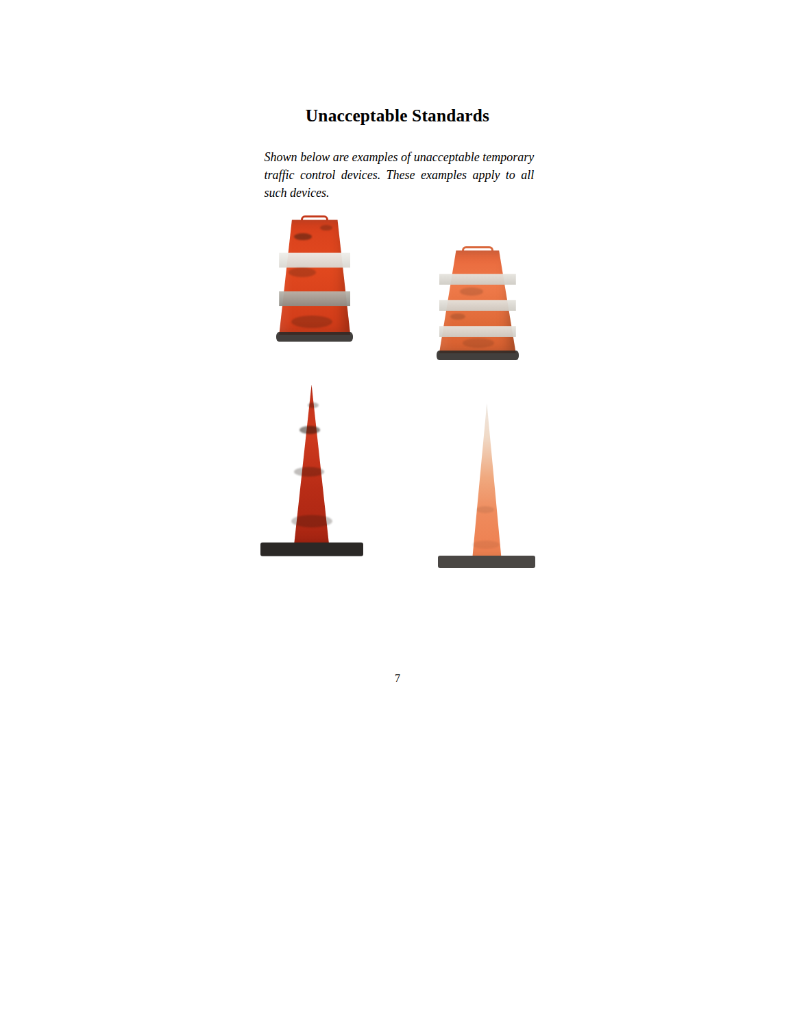Unacceptable Standards
Shown below are examples of unacceptable temporary traffic control devices. These examples apply to all such devices.
7